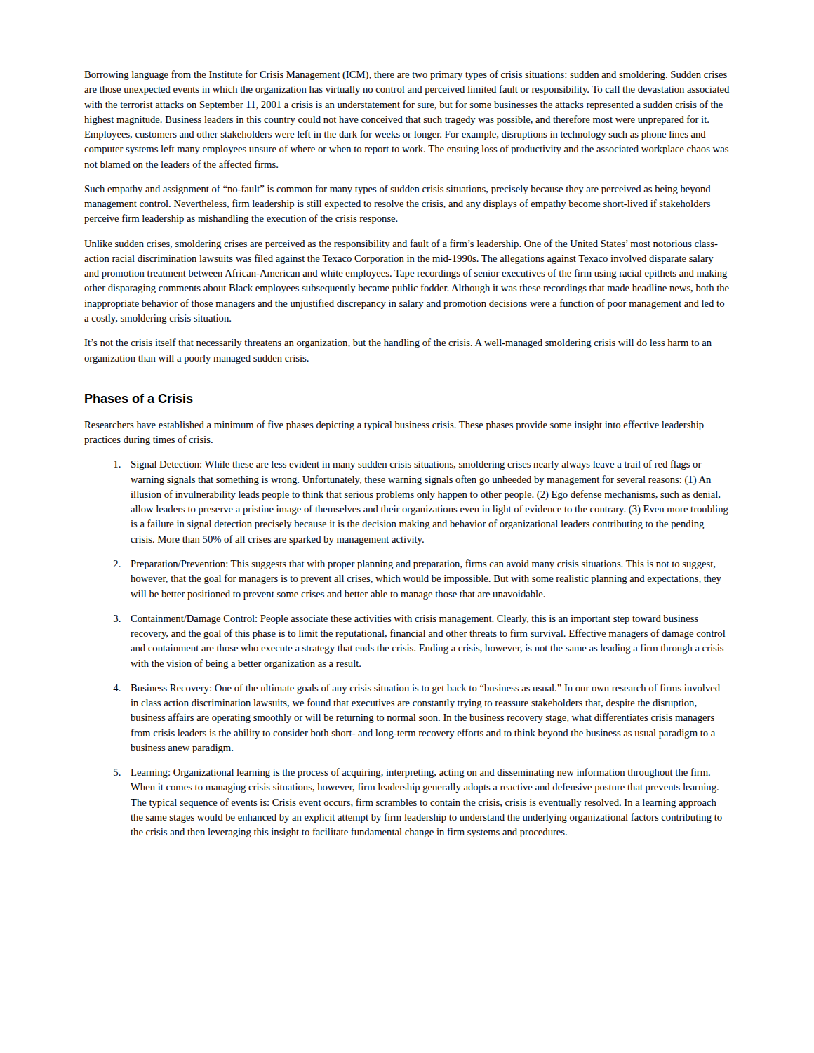Borrowing language from the Institute for Crisis Management (ICM), there are two primary types of crisis situations: sudden and smoldering. Sudden crises are those unexpected events in which the organization has virtually no control and perceived limited fault or responsibility. To call the devastation associated with the terrorist attacks on September 11, 2001 a crisis is an understatement for sure, but for some businesses the attacks represented a sudden crisis of the highest magnitude. Business leaders in this country could not have conceived that such tragedy was possible, and therefore most were unprepared for it. Employees, customers and other stakeholders were left in the dark for weeks or longer. For example, disruptions in technology such as phone lines and computer systems left many employees unsure of where or when to report to work. The ensuing loss of productivity and the associated workplace chaos was not blamed on the leaders of the affected firms.
Such empathy and assignment of “no-fault” is common for many types of sudden crisis situations, precisely because they are perceived as being beyond management control. Nevertheless, firm leadership is still expected to resolve the crisis, and any displays of empathy become short-lived if stakeholders perceive firm leadership as mishandling the execution of the crisis response.
Unlike sudden crises, smoldering crises are perceived as the responsibility and fault of a firm’s leadership. One of the United States’ most notorious class-action racial discrimination lawsuits was filed against the Texaco Corporation in the mid-1990s. The allegations against Texaco involved disparate salary and promotion treatment between African-American and white employees. Tape recordings of senior executives of the firm using racial epithets and making other disparaging comments about Black employees subsequently became public fodder. Although it was these recordings that made headline news, both the inappropriate behavior of those managers and the unjustified discrepancy in salary and promotion decisions were a function of poor management and led to a costly, smoldering crisis situation.
It’s not the crisis itself that necessarily threatens an organization, but the handling of the crisis. A well-managed smoldering crisis will do less harm to an organization than will a poorly managed sudden crisis.
Phases of a Crisis
Researchers have established a minimum of five phases depicting a typical business crisis. These phases provide some insight into effective leadership practices during times of crisis.
Signal Detection: While these are less evident in many sudden crisis situations, smoldering crises nearly always leave a trail of red flags or warning signals that something is wrong. Unfortunately, these warning signals often go unheeded by management for several reasons: (1) An illusion of invulnerability leads people to think that serious problems only happen to other people. (2) Ego defense mechanisms, such as denial, allow leaders to preserve a pristine image of themselves and their organizations even in light of evidence to the contrary. (3) Even more troubling is a failure in signal detection precisely because it is the decision making and behavior of organizational leaders contributing to the pending crisis. More than 50% of all crises are sparked by management activity.
Preparation/Prevention: This suggests that with proper planning and preparation, firms can avoid many crisis situations. This is not to suggest, however, that the goal for managers is to prevent all crises, which would be impossible. But with some realistic planning and expectations, they will be better positioned to prevent some crises and better able to manage those that are unavoidable.
Containment/Damage Control: People associate these activities with crisis management. Clearly, this is an important step toward business recovery, and the goal of this phase is to limit the reputational, financial and other threats to firm survival. Effective managers of damage control and containment are those who execute a strategy that ends the crisis. Ending a crisis, however, is not the same as leading a firm through a crisis with the vision of being a better organization as a result.
Business Recovery: One of the ultimate goals of any crisis situation is to get back to “business as usual.” In our own research of firms involved in class action discrimination lawsuits, we found that executives are constantly trying to reassure stakeholders that, despite the disruption, business affairs are operating smoothly or will be returning to normal soon. In the business recovery stage, what differentiates crisis managers from crisis leaders is the ability to consider both short- and long-term recovery efforts and to think beyond the business as usual paradigm to a business anew paradigm.
Learning: Organizational learning is the process of acquiring, interpreting, acting on and disseminating new information throughout the firm. When it comes to managing crisis situations, however, firm leadership generally adopts a reactive and defensive posture that prevents learning. The typical sequence of events is: Crisis event occurs, firm scrambles to contain the crisis, crisis is eventually resolved. In a learning approach the same stages would be enhanced by an explicit attempt by firm leadership to understand the underlying organizational factors contributing to the crisis and then leveraging this insight to facilitate fundamental change in firm systems and procedures.